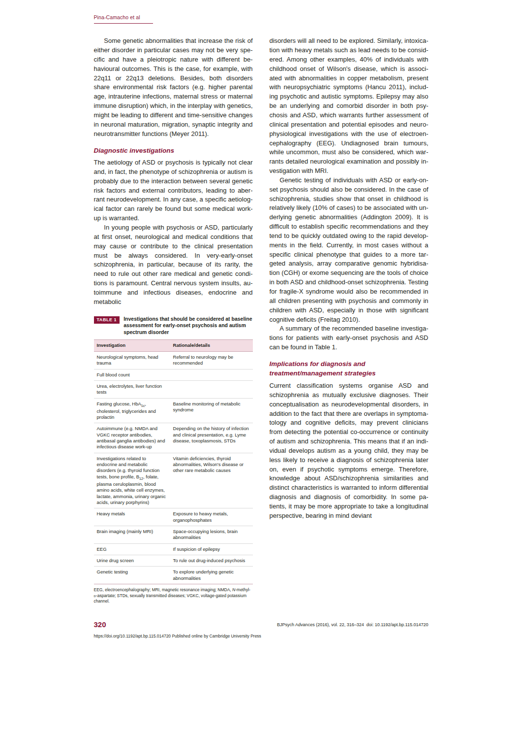Pina-Camacho et al
Some genetic abnormalities that increase the risk of either disorder in particular cases may not be very specific and have a pleiotropic nature with different behavioural outcomes. This is the case, for example, with 22q11 or 22q13 deletions. Besides, both disorders share environmental risk factors (e.g. higher parental age, intrauterine infections, maternal stress or maternal immune disruption) which, in the interplay with genetics, might be leading to different and time-sensitive changes in neuronal maturation, migration, synaptic integrity and neurotransmitter functions (Meyer 2011).
Diagnostic investigations
The aetiology of ASD or psychosis is typically not clear and, in fact, the phenotype of schizophrenia or autism is probably due to the interaction between several genetic risk factors and external contributors, leading to aberrant neurodevelopment. In any case, a specific aetiological factor can rarely be found but some medical work-up is warranted.
In young people with psychosis or ASD, particularly at first onset, neurological and medical conditions that may cause or contribute to the clinical presentation must be always considered. In very-early-onset schizophrenia, in particular, because of its rarity, the need to rule out other rare medical and genetic conditions is paramount. Central nervous system insults, autoimmune and infectious diseases, endocrine and metabolic
TABLE 1
Investigations that should be considered at baseline assessment for early-onset psychosis and autism spectrum disorder
| Investigation | Rationale/details |
| --- | --- |
| Neurological symptoms, head trauma | Referral to neurology may be recommended |
| Full blood count | |
| Urea, electrolytes, liver function tests | |
| Fasting glucose, HbA 1c , cholesterol, triglycerides and prolactin | Baseline monitoring of metabolic syndrome |
| Autoimmune (e.g. NMDA and VGKC receptor antibodies, antibasal ganglia antibodies) and infectious disease work-up | Depending on the history of infection and clinical presentation, e.g. Lyme disease, toxoplasmosis, STDs |
| Investigations related to endocrine and metabolic disorders (e.g. thyroid function tests, bone profile, B 12 , folate, plasma ceruloplasmin, blood amino acids, white cell enzymes, lactate, ammonia, urinary organic acids, urinary porphyrins) | Vitamin deficiencies, thyroid abnormalities, Wilson's disease or other rare metabolic causes |
| Heavy metals | Exposure to heavy metals, organophosphates |
| Brain imaging (mainly MRI) | Space-occupying lesions, brain abnormalities |
| EEG | If suspicion of epilepsy |
| Urine drug screen | To rule out drug-induced psychosis |
| Genetic testing | To explore underlying genetic abnormalities |
EEG, electroencephalography; MRI, magnetic resonance imaging; NMDA, N-methyl-d-aspartate; STDs, sexually transmitted diseases; VGKC, voltage-gated potassium channel.
disorders will all need to be explored. Similarly, intoxication with heavy metals such as lead needs to be considered. Among other examples, 40% of individuals with childhood onset of Wilson's disease, which is associated with abnormalities in copper metabolism, present with neuropsychiatric symptoms (Hancu 2011), including psychotic and autistic symptoms. Epilepsy may also be an underlying and comorbid disorder in both psychosis and ASD, which warrants further assessment of clinical presentation and potential episodes and neurophysiological investigations with the use of electroencephalography (EEG). Undiagnosed brain tumours, while uncommon, must also be considered, which warrants detailed neurological examination and possibly investigation with MRI.
Genetic testing of individuals with ASD or early-onset psychosis should also be considered. In the case of schizophrenia, studies show that onset in childhood is relatively likely (10% of cases) to be associated with underlying genetic abnormalities (Addington 2009). It is difficult to establish specific recommendations and they tend to be quickly outdated owing to the rapid developments in the field. Currently, in most cases without a specific clinical phenotype that guides to a more targeted analysis, array comparative genomic hybridisation (CGH) or exome sequencing are the tools of choice in both ASD and childhood-onset schizophrenia. Testing for fragile-X syndrome would also be recommended in all children presenting with psychosis and commonly in children with ASD, especially in those with significant cognitive deficits (Freitag 2010).
A summary of the recommended baseline investigations for patients with early-onset psychosis and ASD can be found in Table 1.
Implications for diagnosis and treatment/management strategies
Current classification systems organise ASD and schizophrenia as mutually exclusive diagnoses. Their conceptualisation as neurodevelopmental disorders, in addition to the fact that there are overlaps in symptomatology and cognitive deficits, may prevent clinicians from detecting the potential co-occurrence or continuity of autism and schizophrenia. This means that if an individual develops autism as a young child, they may be less likely to receive a diagnosis of schizophrenia later on, even if psychotic symptoms emerge. Therefore, knowledge about ASD/schizophrenia similarities and distinct characteristics is warranted to inform differential diagnosis and diagnosis of comorbidity. In some patients, it may be more appropriate to take a longitudinal perspective, bearing in mind deviant
320
BJPsych Advances (2016), vol. 22, 316–324 doi: 10.1192/apt.bp.115.014720
https://doi.org/10.1192/apt.bp.115.014720 Published online by Cambridge University Press